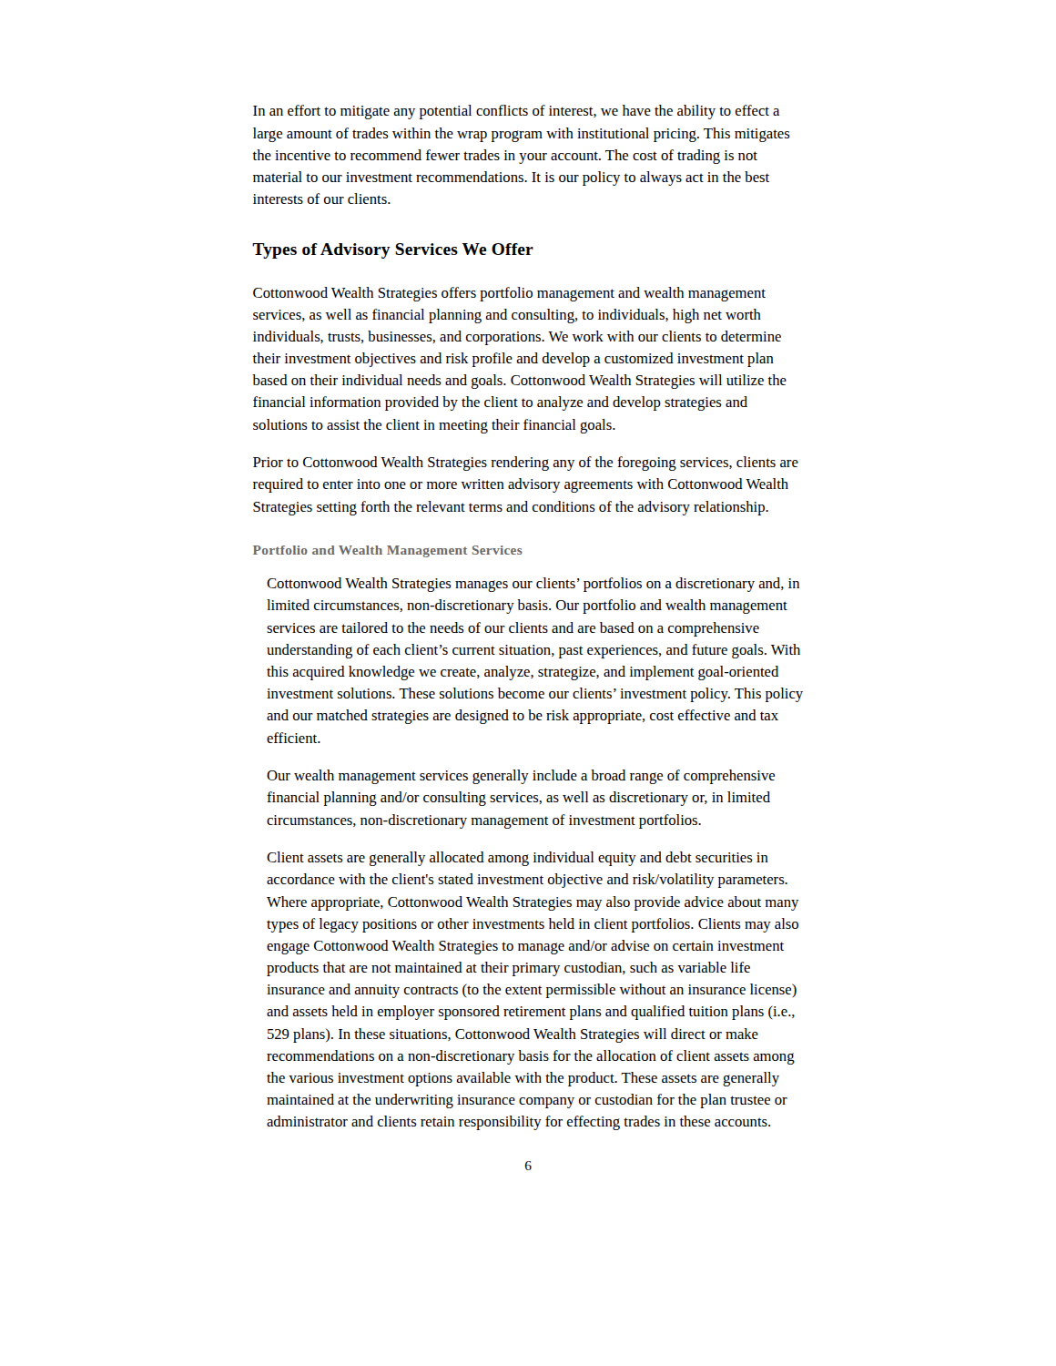In an effort to mitigate any potential conflicts of interest, we have the ability to effect a large amount of trades within the wrap program with institutional pricing. This mitigates the incentive to recommend fewer trades in your account. The cost of trading is not material to our investment recommendations. It is our policy to always act in the best interests of our clients.
Types of Advisory Services We Offer
Cottonwood Wealth Strategies offers portfolio management and wealth management services, as well as financial planning and consulting, to individuals, high net worth individuals, trusts, businesses, and corporations. We work with our clients to determine their investment objectives and risk profile and develop a customized investment plan based on their individual needs and goals. Cottonwood Wealth Strategies will utilize the financial information provided by the client to analyze and develop strategies and solutions to assist the client in meeting their financial goals.
Prior to Cottonwood Wealth Strategies rendering any of the foregoing services, clients are required to enter into one or more written advisory agreements with Cottonwood Wealth Strategies setting forth the relevant terms and conditions of the advisory relationship.
Portfolio and Wealth Management Services
Cottonwood Wealth Strategies manages our clients’ portfolios on a discretionary and, in limited circumstances, non-discretionary basis. Our portfolio and wealth management services are tailored to the needs of our clients and are based on a comprehensive understanding of each client’s current situation, past experiences, and future goals. With this acquired knowledge we create, analyze, strategize, and implement goal-oriented investment solutions. These solutions become our clients’ investment policy. This policy and our matched strategies are designed to be risk appropriate, cost effective and tax efficient.
Our wealth management services generally include a broad range of comprehensive financial planning and/or consulting services, as well as discretionary or, in limited circumstances, non-discretionary management of investment portfolios.
Client assets are generally allocated among individual equity and debt securities in accordance with the client's stated investment objective and risk/volatility parameters. Where appropriate, Cottonwood Wealth Strategies may also provide advice about many types of legacy positions or other investments held in client portfolios. Clients may also engage Cottonwood Wealth Strategies to manage and/or advise on certain investment products that are not maintained at their primary custodian, such as variable life insurance and annuity contracts (to the extent permissible without an insurance license) and assets held in employer sponsored retirement plans and qualified tuition plans (i.e., 529 plans). In these situations, Cottonwood Wealth Strategies will direct or make recommendations on a non-discretionary basis for the allocation of client assets among the various investment options available with the product. These assets are generally maintained at the underwriting insurance company or custodian for the plan trustee or administrator and clients retain responsibility for effecting trades in these accounts.
6